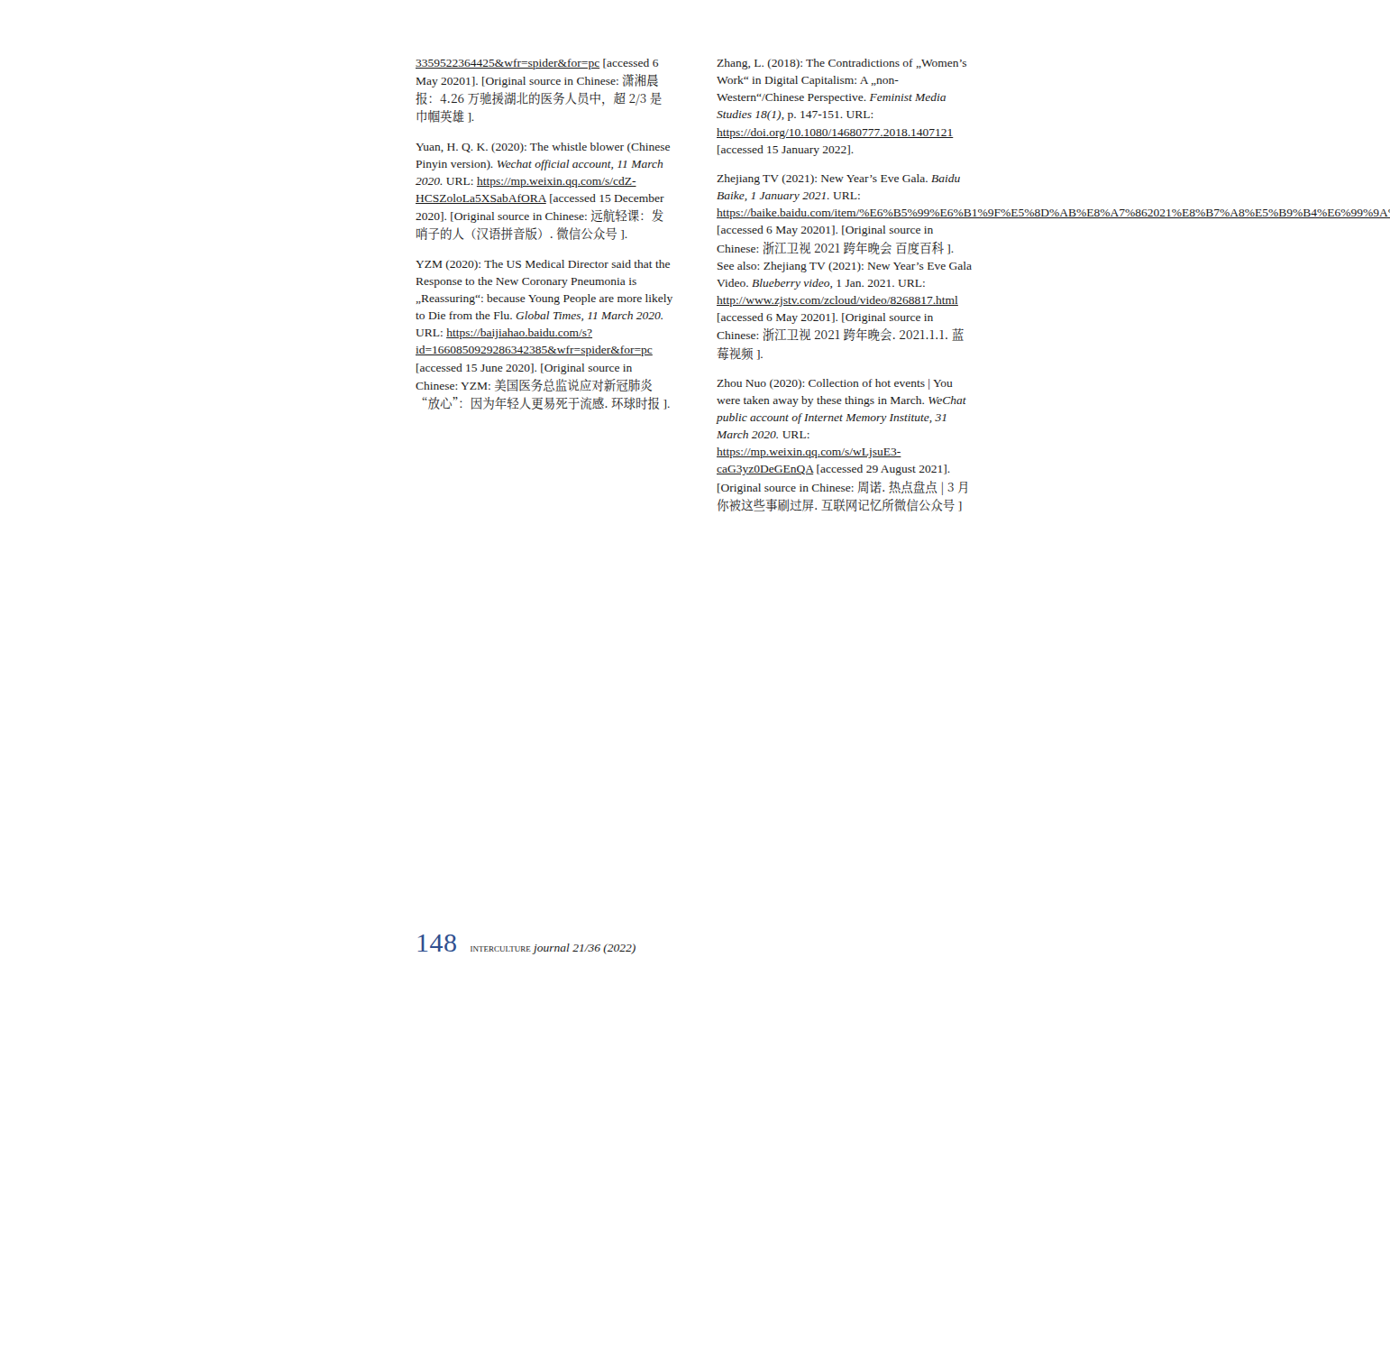3359522364425&wfr=spider&for=pc [accessed 6 May 20201]. [Original source in Chinese: 潇湘晨报：4.26 万驰援湖北的医务人员中，超 2/3 是巾帼英雄 ].
Yuan, H. Q. K. (2020): The whistle blower (Chinese Pinyin version). Wechat official account, 11 March 2020. URL: https://mp.weixin.qq.com/s/cdZ-HCSZoloLa5XSabAfORA [accessed 15 December 2020]. [Original source in Chinese: 远航轻课：发哨子的人（汉语拼音版）. 微信公众号 ].
YZM (2020): The US Medical Director said that the Response to the New Coronary Pneumonia is „Reassuring“: because Young People are more likely to Die from the Flu. Global Times, 11 March 2020. URL: https://baijiahao.baidu.com/s?id=1660850929286342385&wfr=spider&for=pc [accessed 15 June 2020]. [Original source in Chinese: YZM: 美国医务总监说应对新冠肺炎“放心”：因为年轻人更易死于流感. 环球时报 ].
Zhang, L. (2018): The Contradictions of „Women’s Work“ in Digital Capitalism: A „non-Western“/Chinese Perspective. Feminist Media Studies 18(1), p. 147-151. URL: https://doi.org/10.1080/14680777.2018.1407121 [accessed 15 January 2022].
Zhejiang TV (2021): New Year’s Eve Gala. Baidu Baike, 1 January 2021. URL: https://baike.baidu.com/item/%E6%B5%99%E6%B1%9F%E5%8D%AB%E8%A7%862021%E8%B7%A8%E5%B9%B4%E6%99%9A%E4%BC%9A [accessed 6 May 20201]. [Original source in Chinese: 浙江卫视 2021 跨年晚会 百度百科 ]. See also: Zhejiang TV (2021): New Year’s Eve Gala Video. Blueberry video, 1 Jan. 2021. URL: http://www.zjstv.com/zcloud/video/8268817.html [accessed 6 May 20201]. [Original source in Chinese: 浙江卫视 2021 跨年晚会. 2021.1.1. 蓝莓视频 ].
Zhou Nuo (2020): Collection of hot events | You were taken away by these things in March. WeChat public account of Internet Memory Institute, 31 March 2020. URL: https://mp.weixin.qq.com/s/wLjsuE3-caG3yz0DeGEnQA [accessed 29 August 2021]. [Original source in Chinese: 周诺. 热点盘点 | 3 月你被这些事刷过屏. 互联网记忆所微信公众号 ]
148 interculture journal 21/36 (2022)